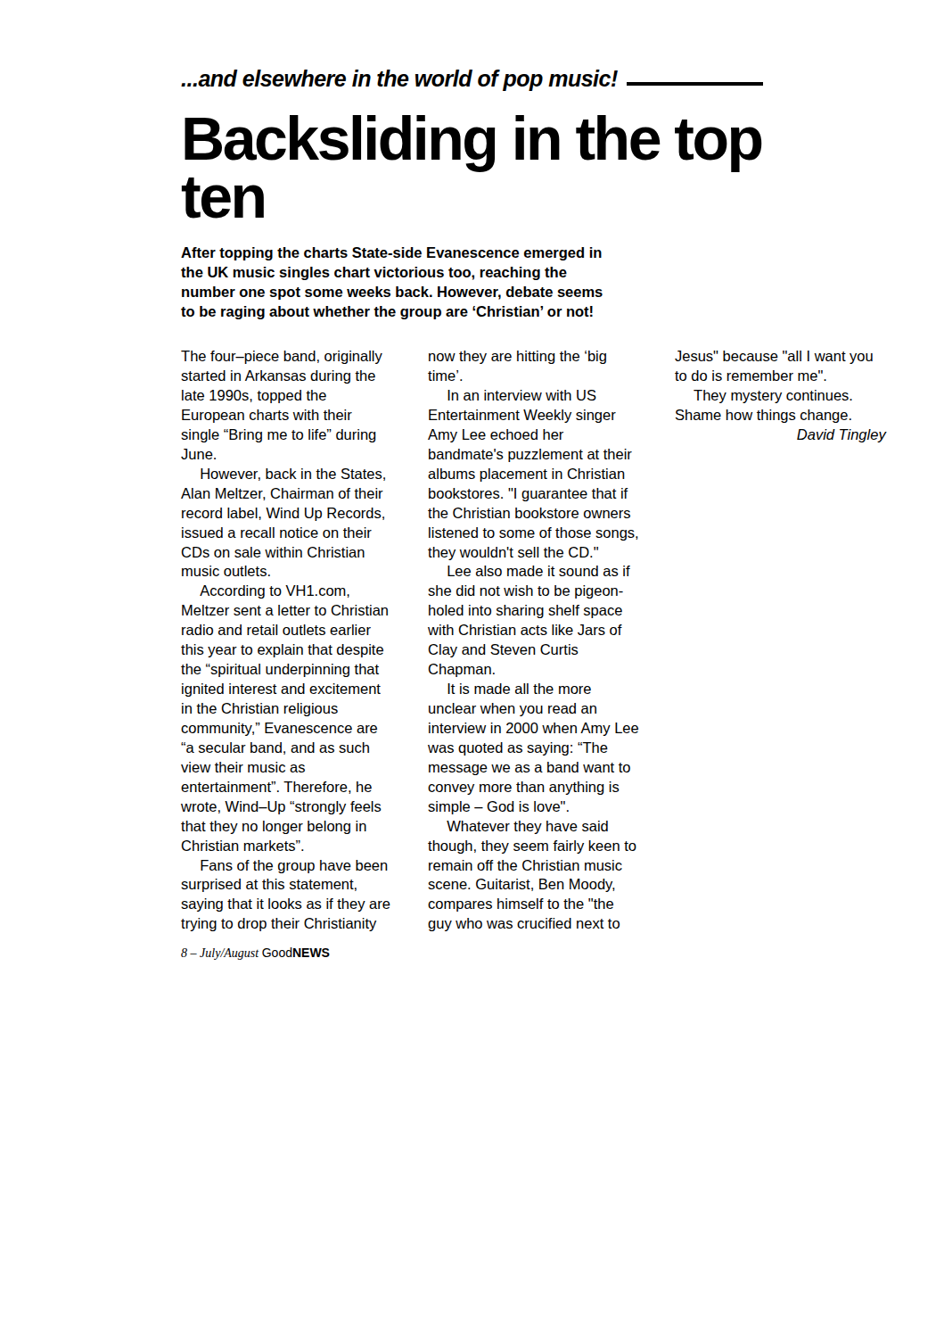...and elsewhere in the world of pop music!
Backsliding in the top ten
After topping the charts State-side Evanescence emerged in the UK music singles chart victorious too, reaching the number one spot some weeks back. However, debate seems to be raging about whether the group are ‘Christian’ or not!
The four–piece band, originally started in Arkansas during the late 1990s, topped the European charts with their single “Bring me to life” during June.
However, back in the States, Alan Meltzer, Chairman of their record label, Wind Up Records, issued a recall notice on their CDs on sale within Christian music outlets.
According to VH1.com, Meltzer sent a letter to Christian radio and retail outlets earlier this year to explain that despite the “spiritual underpinning that ignited interest and excitement in the Christian religious community,” Evanescence are “a secular band, and as such view their music as entertainment”. Therefore, he wrote, Wind–Up “strongly feels that they no longer belong in Christian markets”.
Fans of the group have been surprised at this statement, saying that it looks as if they are trying to drop their Christianity now they are hitting the ‘big time’.
In an interview with US Entertainment Weekly singer Amy Lee echoed her bandmate's puzzlement at their albums placement in Christian bookstores. "I guarantee that if the Christian bookstore owners listened to some of those songs, they wouldn't sell the CD."
Lee also made it sound as if she did not wish to be pigeon-holed into sharing shelf space with Christian acts like Jars of Clay and Steven Curtis Chapman.
It is made all the more unclear when you read an interview in 2000 when Amy Lee was quoted as saying: “The message we as a band want to convey more than anything is simple – God is love".
Whatever they have said though, they seem fairly keen to remain off the Christian music scene. Guitarist, Ben Moody, compares himself to the "the guy who was crucified next to Jesus" because "all I want you to do is remember me".
They mystery continues. Shame how things change.
David Tingley
8 – July/August GoodNEWS